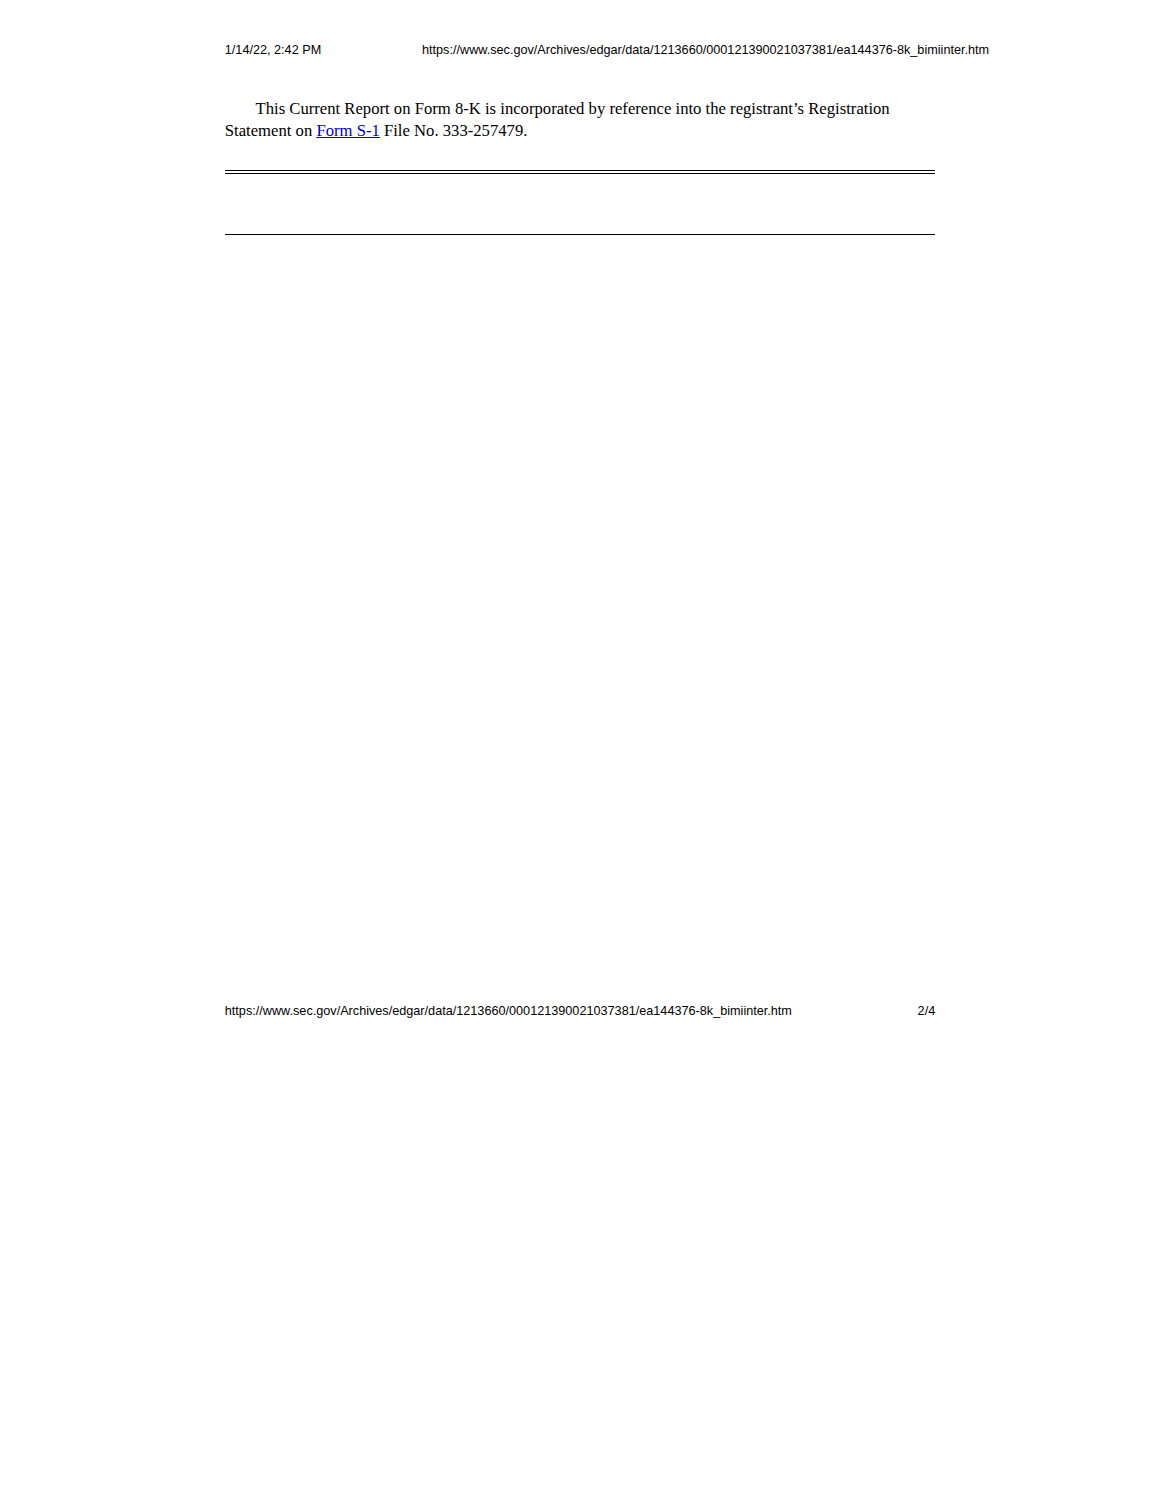1/14/22, 2:42 PM https://www.sec.gov/Archives/edgar/data/1213660/000121390021037381/ea144376-8k_bimiinter.htm
This Current Report on Form 8-K is incorporated by reference into the registrant’s Registration Statement on Form S-1 File No. 333-257479.
https://www.sec.gov/Archives/edgar/data/1213660/000121390021037381/ea144376-8k_bimiinter.htm 2/4